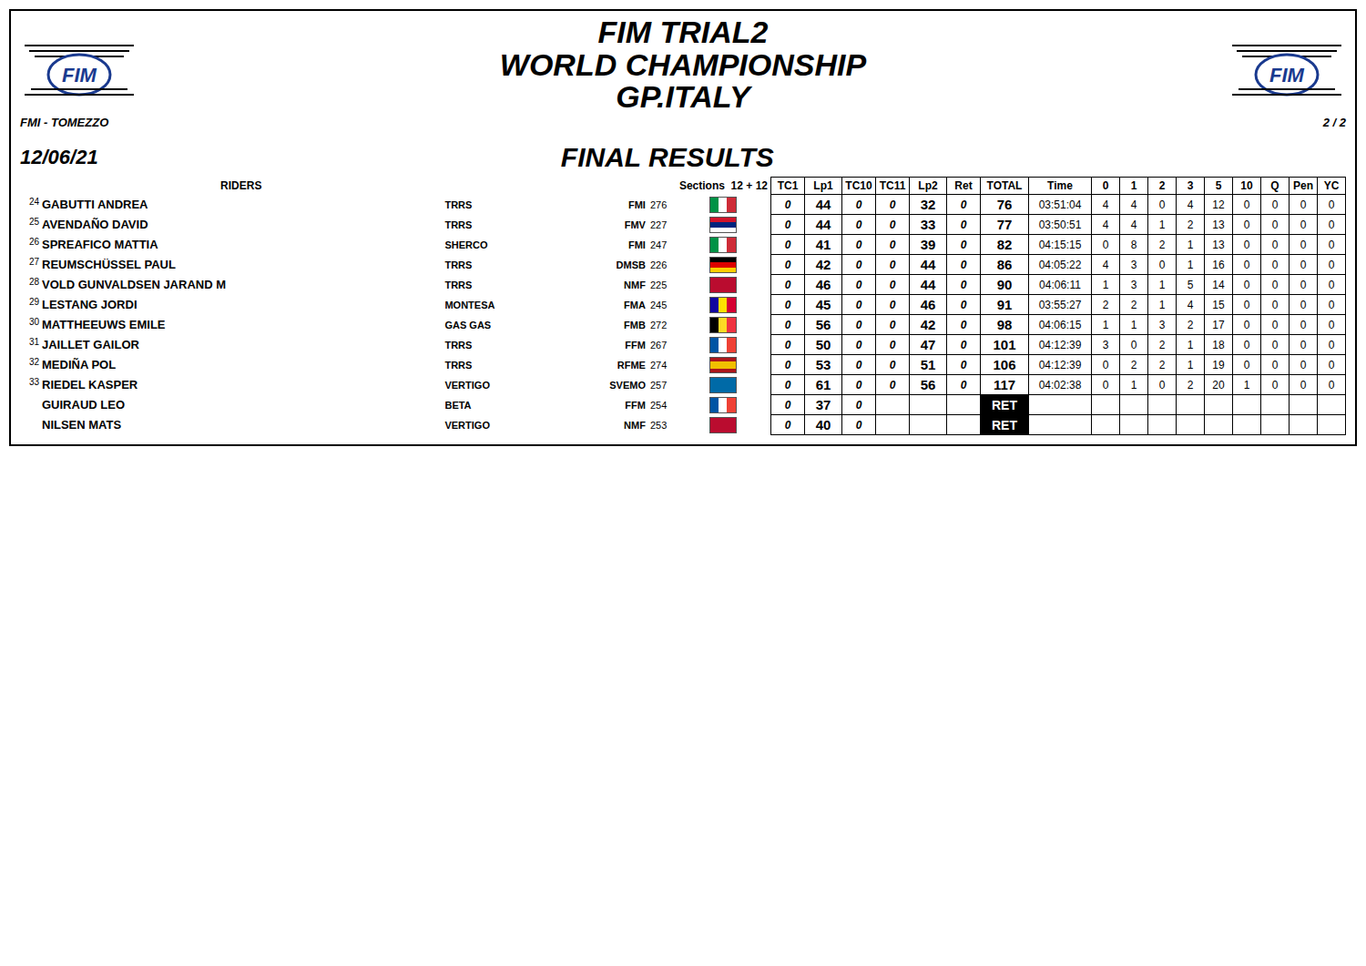FIM
FIM TRIAL2
WORLD CHAMPIONSHIP
GP.ITALY
FIM
FMI - TOMEZZO 2 / 2
12/06/21
FINAL RESULTS
| | RIDERS | | | | Sections 12 + 12 | TC1 | Lp1 | TC10 | TC11 | Lp2 | Ret | TOTAL | Time | 0 | 1 | 2 | 3 | 5 | 10 | Q | Pen | YC |
| --- | --- | --- | --- | --- | --- | --- | --- | --- | --- | --- | --- | --- | --- | --- | --- | --- | --- | --- | --- | --- | --- | --- |
| 24 | GABUTTI ANDREA | TRRS | FMI | 276 | | 0 | 44 | 0 | 0 | 32 | 0 | 76 | 03:51:04 | 4 | 4 | 0 | 4 | 12 | 0 | 0 | 0 | 0 |
| 25 | AVENDAÑO DAVID | TRRS | FMV | 227 | | 0 | 44 | 0 | 0 | 33 | 0 | 77 | 03:50:51 | 4 | 4 | 1 | 2 | 13 | 0 | 0 | 0 | 0 |
| 26 | SPREAFICO MATTIA | SHERCO | FMI | 247 | | 0 | 41 | 0 | 0 | 39 | 0 | 82 | 04:15:15 | 0 | 8 | 2 | 1 | 13 | 0 | 0 | 0 | 0 |
| 27 | REUMSCHÜSSEL PAUL | TRRS | DMSB | 226 | | 0 | 42 | 0 | 0 | 44 | 0 | 86 | 04:05:22 | 4 | 3 | 0 | 1 | 16 | 0 | 0 | 0 | 0 |
| 28 | VOLD GUNVALDSEN JARAND M | TRRS | NMF | 225 | | 0 | 46 | 0 | 0 | 44 | 0 | 90 | 04:06:11 | 1 | 3 | 1 | 5 | 14 | 0 | 0 | 0 | 0 |
| 29 | LESTANG JORDI | MONTESA | FMA | 245 | | 0 | 45 | 0 | 0 | 46 | 0 | 91 | 03:55:27 | 2 | 2 | 1 | 4 | 15 | 0 | 0 | 0 | 0 |
| 30 | MATTHEEUWS EMILE | GAS GAS | FMB | 272 | | 0 | 56 | 0 | 0 | 42 | 0 | 98 | 04:06:15 | 1 | 1 | 3 | 2 | 17 | 0 | 0 | 0 | 0 |
| 31 | JAILLET GAILOR | TRRS | FFM | 267 | | 0 | 50 | 0 | 0 | 47 | 0 | 101 | 04:12:39 | 3 | 0 | 2 | 1 | 18 | 0 | 0 | 0 | 0 |
| 32 | MEDIÑA POL | TRRS | RFME | 274 | | 0 | 53 | 0 | 0 | 51 | 0 | 106 | 04:12:39 | 0 | 2 | 2 | 1 | 19 | 0 | 0 | 0 | 0 |
| 33 | RIEDEL KASPER | VERTIGO | SVEMO | 257 | | 0 | 61 | 0 | 0 | 56 | 0 | 117 | 04:02:38 | 0 | 1 | 0 | 2 | 20 | 1 | 0 | 0 | 0 |
| | GUIRAUD LEO | BETA | FFM | 254 | | 0 | 37 | 0 | | | | RET | | | | | | | | | | |
| | NILSEN MATS | VERTIGO | NMF | 253 | | 0 | 40 | 0 | | | | RET | | | | | | | | | | |